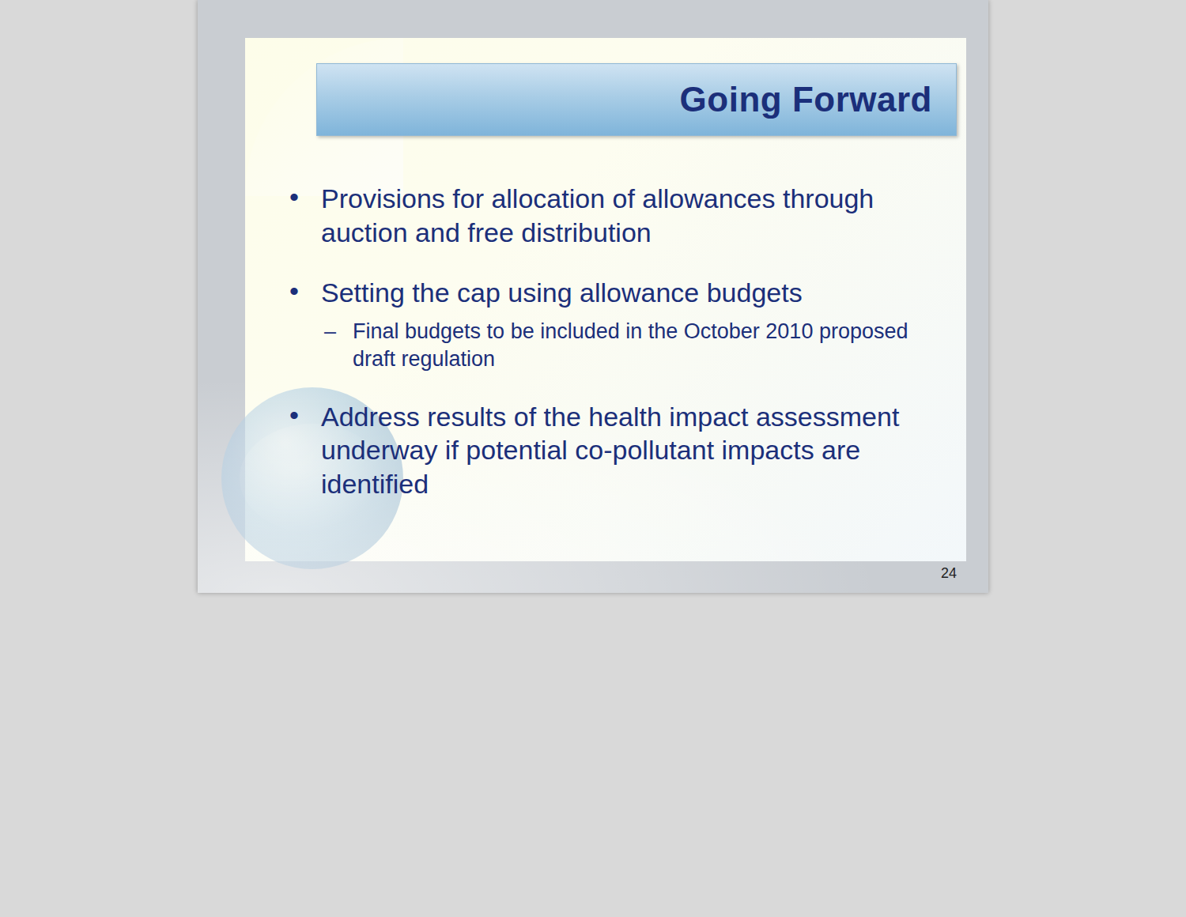Going Forward
Provisions for allocation of allowances through auction and free distribution
Setting the cap using allowance budgets
Final budgets to be included in the October 2010 proposed draft regulation
Address results of the health impact assessment underway if potential co-pollutant impacts are identified
24